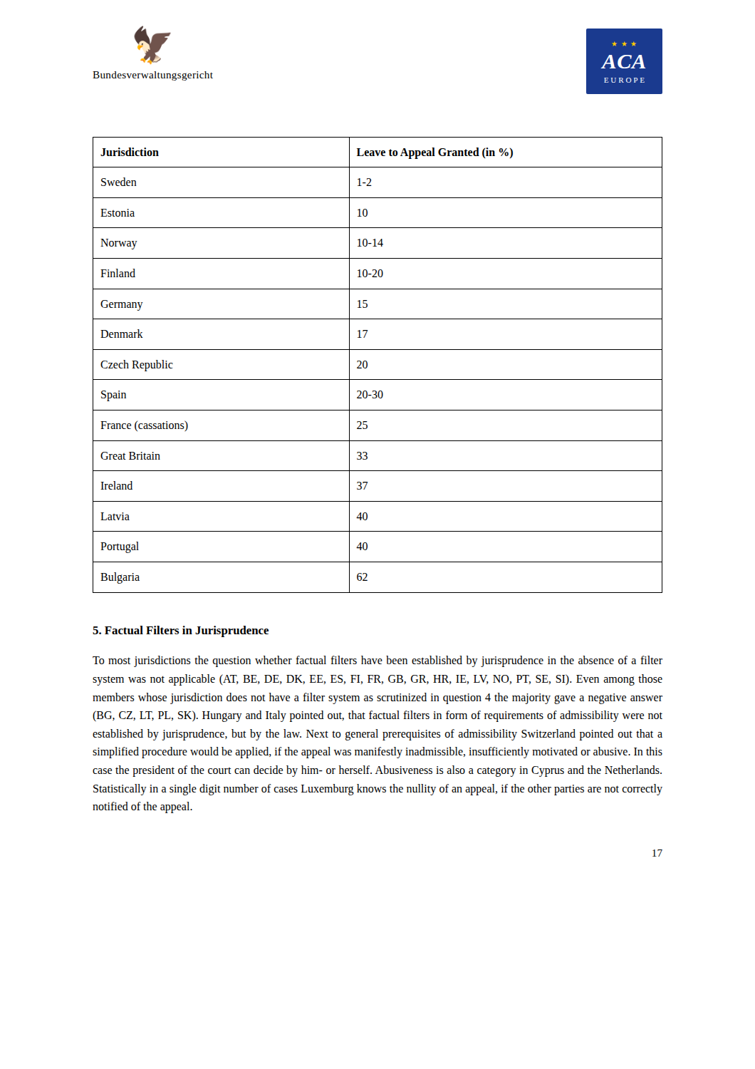🦅 Bundesverwaltungsgericht
★ ★ ★ ACA EUROPE
| Jurisdiction | Leave to Appeal Granted (in %) |
| --- | --- |
| Sweden | 1-2 |
| Estonia | 10 |
| Norway | 10-14 |
| Finland | 10-20 |
| Germany | 15 |
| Denmark | 17 |
| Czech Republic | 20 |
| Spain | 20-30 |
| France (cassations) | 25 |
| Great Britain | 33 |
| Ireland | 37 |
| Latvia | 40 |
| Portugal | 40 |
| Bulgaria | 62 |
5. Factual Filters in Jurisprudence
To most jurisdictions the question whether factual filters have been established by jurisprudence in the absence of a filter system was not applicable (AT, BE, DE, DK, EE, ES, FI, FR, GB, GR, HR, IE, LV, NO, PT, SE, SI). Even among those members whose jurisdiction does not have a filter system as scrutinized in question 4 the majority gave a negative answer (BG, CZ, LT, PL, SK). Hungary and Italy pointed out, that factual filters in form of requirements of admissibility were not established by jurisprudence, but by the law. Next to general prerequisites of admissibility Switzerland pointed out that a simplified procedure would be applied, if the appeal was manifestly inadmissible, insufficiently motivated or abusive. In this case the president of the court can decide by him- or herself. Abusiveness is also a category in Cyprus and the Netherlands. Statistically in a single digit number of cases Luxemburg knows the nullity of an appeal, if the other parties are not correctly notified of the appeal.
17